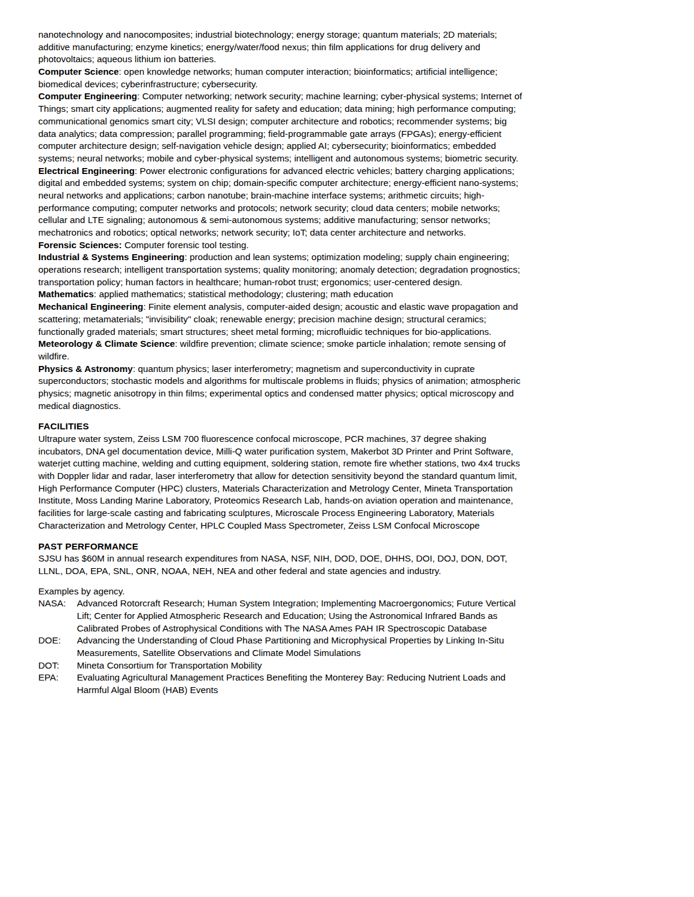nanotechnology and nanocomposites; industrial biotechnology; energy storage; quantum materials; 2D materials; additive manufacturing; enzyme kinetics; energy/water/food nexus; thin film applications for drug delivery and photovoltaics; aqueous lithium ion batteries.
Computer Science: open knowledge networks; human computer interaction; bioinformatics; artificial intelligence; biomedical devices; cyberinfrastructure; cybersecurity.
Computer Engineering: Computer networking; network security; machine learning; cyber-physical systems; Internet of Things; smart city applications; augmented reality for safety and education; data mining; high performance computing; communicational genomics smart city; VLSI design; computer architecture and robotics; recommender systems; big data analytics; data compression; parallel programming; field-programmable gate arrays (FPGAs); energy-efficient computer architecture design; self-navigation vehicle design; applied AI; cybersecurity; bioinformatics; embedded systems; neural networks; mobile and cyber-physical systems; intelligent and autonomous systems; biometric security.
Electrical Engineering: Power electronic configurations for advanced electric vehicles; battery charging applications; digital and embedded systems; system on chip; domain-specific computer architecture; energy-efficient nano-systems; neural networks and applications; carbon nanotube; brain-machine interface systems; arithmetic circuits; high-performance computing; computer networks and protocols; network security; cloud data centers; mobile networks; cellular and LTE signaling; autonomous & semi-autonomous systems; additive manufacturing; sensor networks; mechatronics and robotics; optical networks; network security; IoT; data center architecture and networks.
Forensic Sciences: Computer forensic tool testing.
Industrial & Systems Engineering: production and lean systems; optimization modeling; supply chain engineering; operations research; intelligent transportation systems; quality monitoring; anomaly detection; degradation prognostics; transportation policy; human factors in healthcare; human-robot trust; ergonomics; user-centered design.
Mathematics: applied mathematics; statistical methodology; clustering; math education
Mechanical Engineering: Finite element analysis, computer-aided design; acoustic and elastic wave propagation and scattering; metamaterials; "invisibility" cloak; renewable energy; precision machine design; structural ceramics; functionally graded materials; smart structures; sheet metal forming; microfluidic techniques for bio-applications.
Meteorology & Climate Science: wildfire prevention; climate science; smoke particle inhalation; remote sensing of wildfire.
Physics & Astronomy: quantum physics; laser interferometry; magnetism and superconductivity in cuprate superconductors; stochastic models and algorithms for multiscale problems in fluids; physics of animation; atmospheric physics; magnetic anisotropy in thin films; experimental optics and condensed matter physics; optical microscopy and medical diagnostics.
FACILITIES
Ultrapure water system, Zeiss LSM 700 fluorescence confocal microscope, PCR machines, 37 degree shaking incubators, DNA gel documentation device, Milli-Q water purification system, Makerbot 3D Printer and Print Software, waterjet cutting machine, welding and cutting equipment, soldering station, remote fire whether stations, two 4x4 trucks with Doppler lidar and radar, laser interferometry that allow for detection sensitivity beyond the standard quantum limit, High Performance Computer (HPC) clusters, Materials Characterization and Metrology Center, Mineta Transportation Institute, Moss Landing Marine Laboratory, Proteomics Research Lab, hands-on aviation operation and maintenance, facilities for large-scale casting and fabricating sculptures, Microscale Process Engineering Laboratory, Materials Characterization and Metrology Center, HPLC Coupled Mass Spectrometer, Zeiss LSM Confocal Microscope
PAST PERFORMANCE
SJSU has $60M in annual research expenditures from NASA, NSF, NIH, DOD, DOE, DHHS, DOI, DOJ, DON, DOT, LLNL, DOA, EPA, SNL, ONR, NOAA, NEH, NEA and other federal and state agencies and industry.
Examples by agency.
NASA: Advanced Rotorcraft Research; Human System Integration; Implementing Macroergonomics; Future Vertical Lift; Center for Applied Atmospheric Research and Education; Using the Astronomical Infrared Bands as Calibrated Probes of Astrophysical Conditions with The NASA Ames PAH IR Spectroscopic Database
DOE: Advancing the Understanding of Cloud Phase Partitioning and Microphysical Properties by Linking In-Situ Measurements, Satellite Observations and Climate Model Simulations
DOT: Mineta Consortium for Transportation Mobility
EPA: Evaluating Agricultural Management Practices Benefiting the Monterey Bay: Reducing Nutrient Loads and Harmful Algal Bloom (HAB) Events